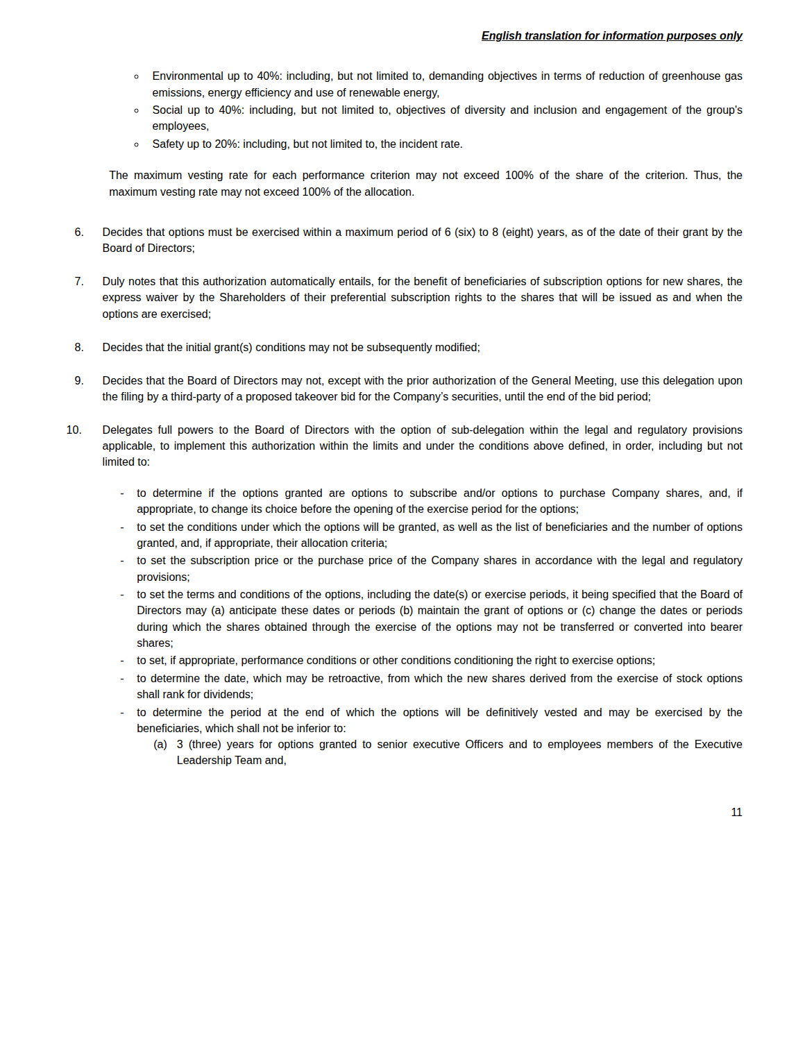English translation for information purposes only
Environmental up to 40%: including, but not limited to, demanding objectives in terms of reduction of greenhouse gas emissions, energy efficiency and use of renewable energy,
Social up to 40%: including, but not limited to, objectives of diversity and inclusion and engagement of the group's employees,
Safety up to 20%: including, but not limited to, the incident rate.
The maximum vesting rate for each performance criterion may not exceed 100% of the share of the criterion. Thus, the maximum vesting rate may not exceed 100% of the allocation.
Decides that options must be exercised within a maximum period of 6 (six) to 8 (eight) years, as of the date of their grant by the Board of Directors;
Duly notes that this authorization automatically entails, for the benefit of beneficiaries of subscription options for new shares, the express waiver by the Shareholders of their preferential subscription rights to the shares that will be issued as and when the options are exercised;
Decides that the initial grant(s) conditions may not be subsequently modified;
Decides that the Board of Directors may not, except with the prior authorization of the General Meeting, use this delegation upon the filing by a third-party of a proposed takeover bid for the Company’s securities, until the end of the bid period;
Delegates full powers to the Board of Directors with the option of sub-delegation within the legal and regulatory provisions applicable, to implement this authorization within the limits and under the conditions above defined, in order, including but not limited to:
to determine if the options granted are options to subscribe and/or options to purchase Company shares, and, if appropriate, to change its choice before the opening of the exercise period for the options;
to set the conditions under which the options will be granted, as well as the list of beneficiaries and the number of options granted, and, if appropriate, their allocation criteria;
to set the subscription price or the purchase price of the Company shares in accordance with the legal and regulatory provisions;
to set the terms and conditions of the options, including the date(s) or exercise periods, it being specified that the Board of Directors may (a) anticipate these dates or periods (b) maintain the grant of options or (c) change the dates or periods during which the shares obtained through the exercise of the options may not be transferred or converted into bearer shares;
to set, if appropriate, performance conditions or other conditions conditioning the right to exercise options;
to determine the date, which may be retroactive, from which the new shares derived from the exercise of stock options shall rank for dividends;
to determine the period at the end of which the options will be definitively vested and may be exercised by the beneficiaries, which shall not be inferior to:
3 (three) years for options granted to senior executive Officers and to employees members of the Executive Leadership Team and,
11